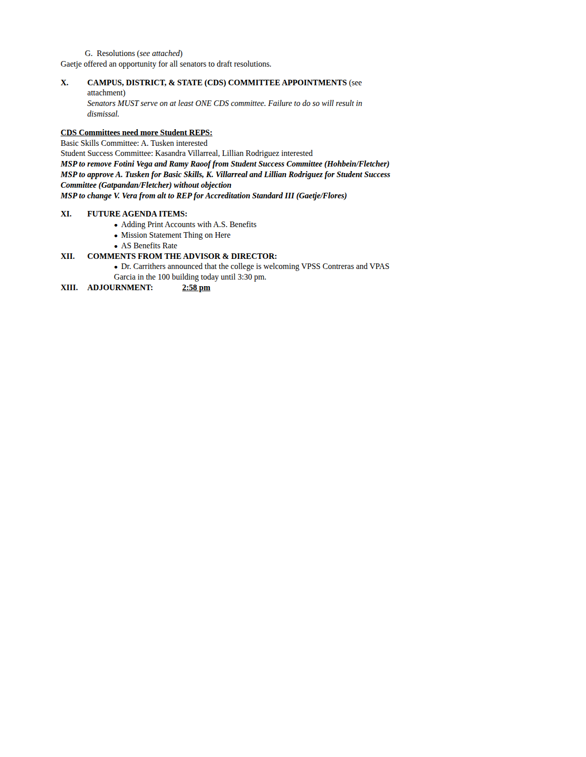G. Resolutions (see attached)
Gaetje offered an opportunity for all senators to draft resolutions.
X. CAMPUS, DISTRICT, & STATE (CDS) COMMITTEE APPOINTMENTS (see attachment)
Senators MUST serve on at least ONE CDS committee. Failure to do so will result in dismissal.
CDS Committees need more Student REPS:
Basic Skills Committee: A. Tusken interested
Student Success Committee: Kasandra Villarreal, Lillian Rodriguez interested
MSP to remove Fotini Vega and Ramy Raoof from Student Success Committee (Hohbein/Fletcher)
MSP to approve A. Tusken for Basic Skills, K. Villarreal and Lillian Rodriguez for Student Success Committee (Gatpandan/Fletcher) without objection
MSP to change V. Vera from alt to REP for Accreditation Standard III (Gaetje/Flores)
XI. FUTURE AGENDA ITEMS:
Adding Print Accounts with A.S. Benefits
Mission Statement Thing on Here
AS Benefits Rate
XII. COMMENTS FROM THE ADVISOR & DIRECTOR:
Dr. Carrithers announced that the college is welcoming VPSS Contreras and VPAS Garcia in the 100 building today until 3:30 pm.
XIII. ADJOURNMENT: 2:58 pm